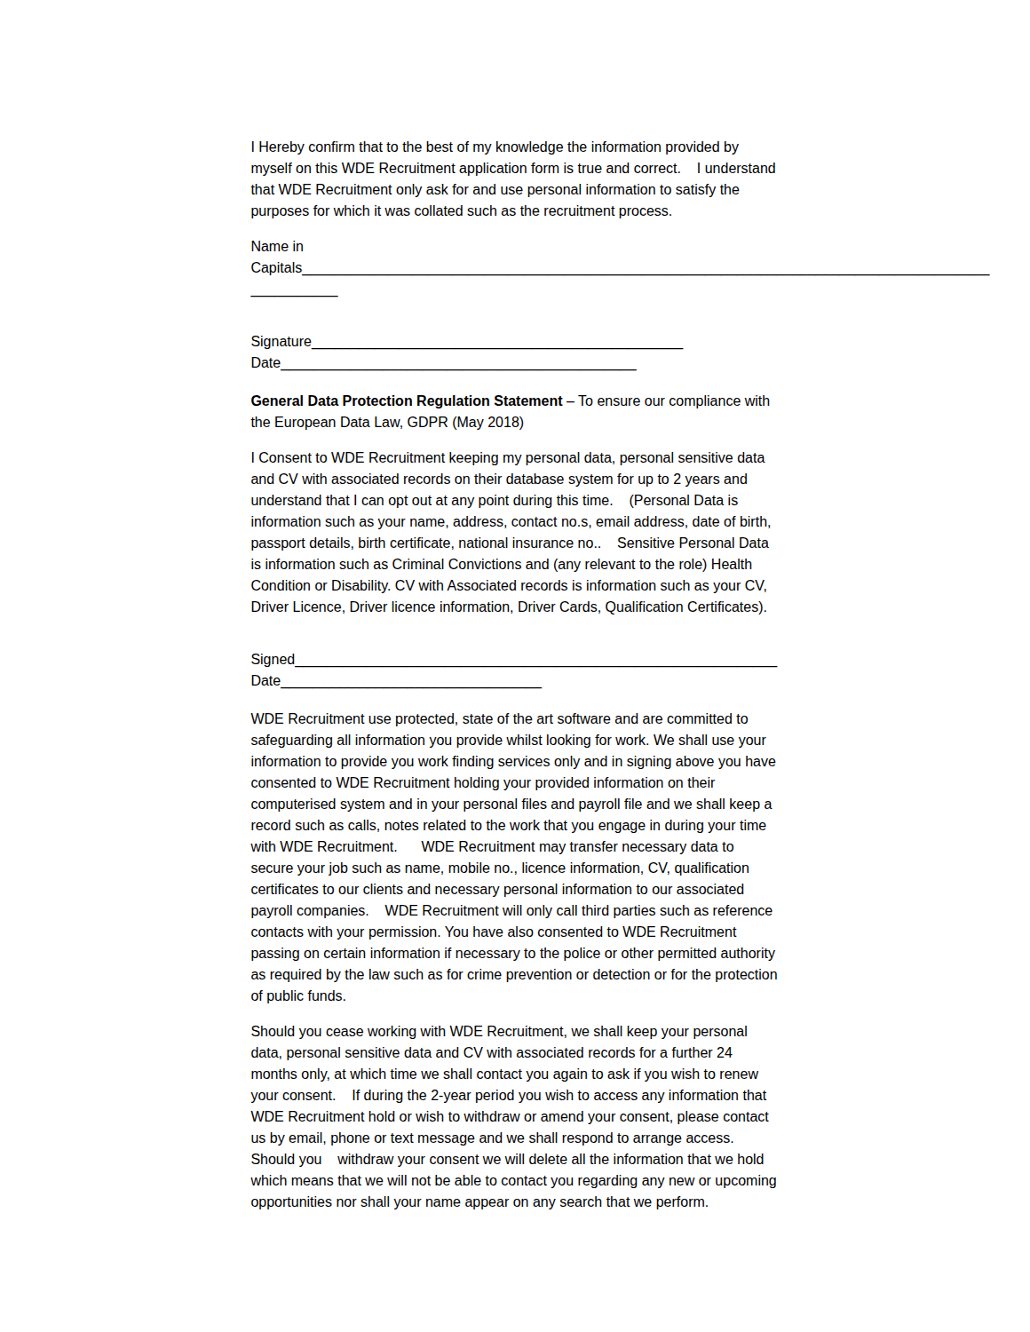I Hereby confirm that to the best of my knowledge the information provided by myself on this WDE Recruitment application form is true and correct. I understand that WDE Recruitment only ask for and use personal information to satisfy the purposes for which it was collated such as the recruitment process.
Name in
Capitals_______________________________________________________________________________________
___________
Signature_______________________________________________
Date_____________________________________________
General Data Protection Regulation Statement – To ensure our compliance with the European Data Law, GDPR (May 2018)
I Consent to WDE Recruitment keeping my personal data, personal sensitive data and CV with associated records on their database system for up to 2 years and understand that I can opt out at any point during this time. (Personal Data is information such as your name, address, contact no.s, email address, date of birth, passport details, birth certificate, national insurance no.. Sensitive Personal Data is information such as Criminal Convictions and (any relevant to the role) Health Condition or Disability. CV with Associated records is information such as your CV, Driver Licence, Driver licence information, Driver Cards, Qualification Certificates).
Signed_____________________________________________________________
Date_________________________________
WDE Recruitment use protected, state of the art software and are committed to safeguarding all information you provide whilst looking for work. We shall use your information to provide you work finding services only and in signing above you have consented to WDE Recruitment holding your provided information on their computerised system and in your personal files and payroll file and we shall keep a record such as calls, notes related to the work that you engage in during your time with WDE Recruitment. WDE Recruitment may transfer necessary data to secure your job such as name, mobile no., licence information, CV, qualification certificates to our clients and necessary personal information to our associated payroll companies. WDE Recruitment will only call third parties such as reference contacts with your permission. You have also consented to WDE Recruitment passing on certain information if necessary to the police or other permitted authority as required by the law such as for crime prevention or detection or for the protection of public funds.
Should you cease working with WDE Recruitment, we shall keep your personal data, personal sensitive data and CV with associated records for a further 24 months only, at which time we shall contact you again to ask if you wish to renew your consent. If during the 2-year period you wish to access any information that WDE Recruitment hold or wish to withdraw or amend your consent, please contact us by email, phone or text message and we shall respond to arrange access. Should you withdraw your consent we will delete all the information that we hold which means that we will not be able to contact you regarding any new or upcoming opportunities nor shall your name appear on any search that we perform.